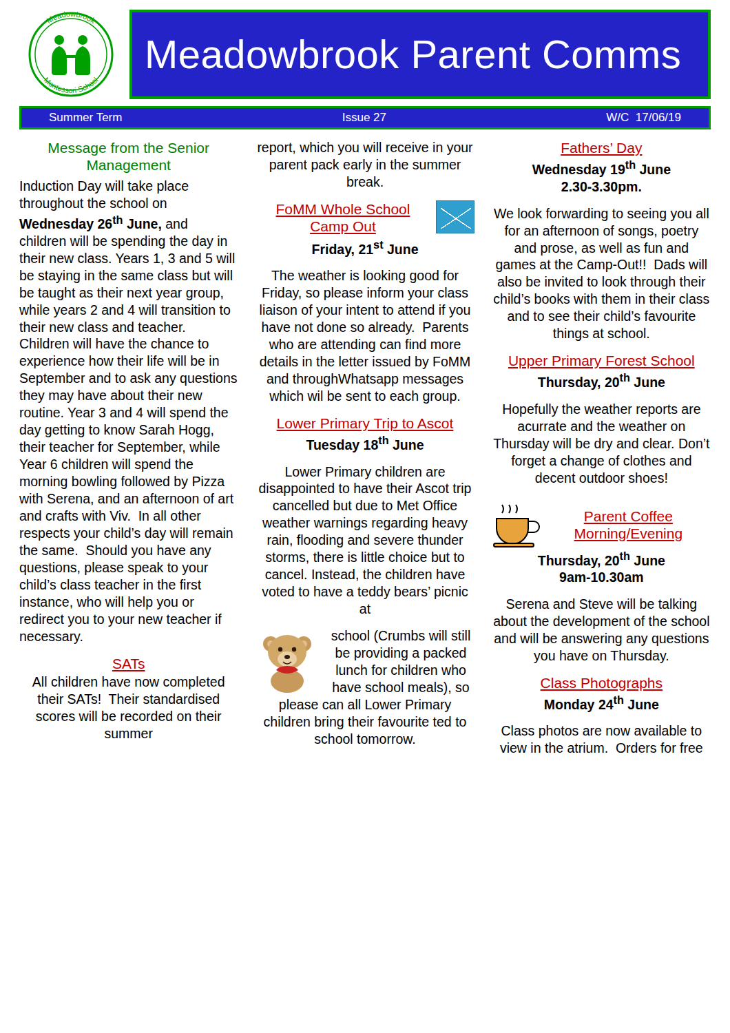Meadowbrook Montessori School
Meadowbrook Parent Comms
Summer Term Issue 27 W/C 17/06/19
Message from the Senior Management
Induction Day will take place throughout the school on Wednesday 26th June, and children will be spending the day in their new class. Years 1, 3 and 5 will be staying in the same class but will be taught as their next year group, while years 2 and 4 will transition to their new class and teacher. Children will have the chance to experience how their life will be in September and to ask any questions they may have about their new routine. Year 3 and 4 will spend the day getting to know Sarah Hogg, their teacher for September, while Year 6 children will spend the morning bowling followed by Pizza with Serena, and an afternoon of art and crafts with Viv. In all other respects your child’s day will remain the same. Should you have any questions, please speak to your child’s class teacher in the first instance, who will help you or redirect you to your new teacher if necessary.
SATs
All children have now completed their SATs! Their standardised scores will be recorded on their summer
report, which you will receive in your parent pack early in the summer break.
FoMM Whole School Camp Out
Friday, 21st June
The weather is looking good for Friday, so please inform your class liaison of your intent to attend if you have not done so already. Parents who are attending can find more details in the letter issued by FoMM and throughWhatsapp messages which wil be sent to each group.
Lower Primary Trip to Ascot
Tuesday 18th June
Lower Primary children are disappointed to have their Ascot trip cancelled but due to Met Office weather warnings regarding heavy rain, flooding and severe thunder storms, there is little choice but to cancel. Instead, the children have voted to have a teddy bears’ picnic at
school (Crumbs will still be providing a packed lunch for children who have school meals), so please can all Lower Primary children bring their favourite ted to school tomorrow.
Fathers’ Day
Wednesday 19th June
2.30-3.30pm.
We look forwarding to seeing you all for an afternoon of songs, poetry and prose, as well as fun and games at the Camp-Out!! Dads will also be invited to look through their child’s books with them in their class and to see their child’s favourite things at school.
Upper Primary Forest School
Thursday, 20th June
Hopefully the weather reports are acurrate and the weather on Thursday will be dry and clear. Don’t forget a change of clothes and decent outdoor shoes!
Parent Coffee Morning/Evening
Thursday, 20th June
9am-10.30am
Serena and Steve will be talking about the development of the school and will be answering any questions you have on Thursday.
Class Photographs
Monday 24th June
Class photos are now available to view in the atrium. Orders for free